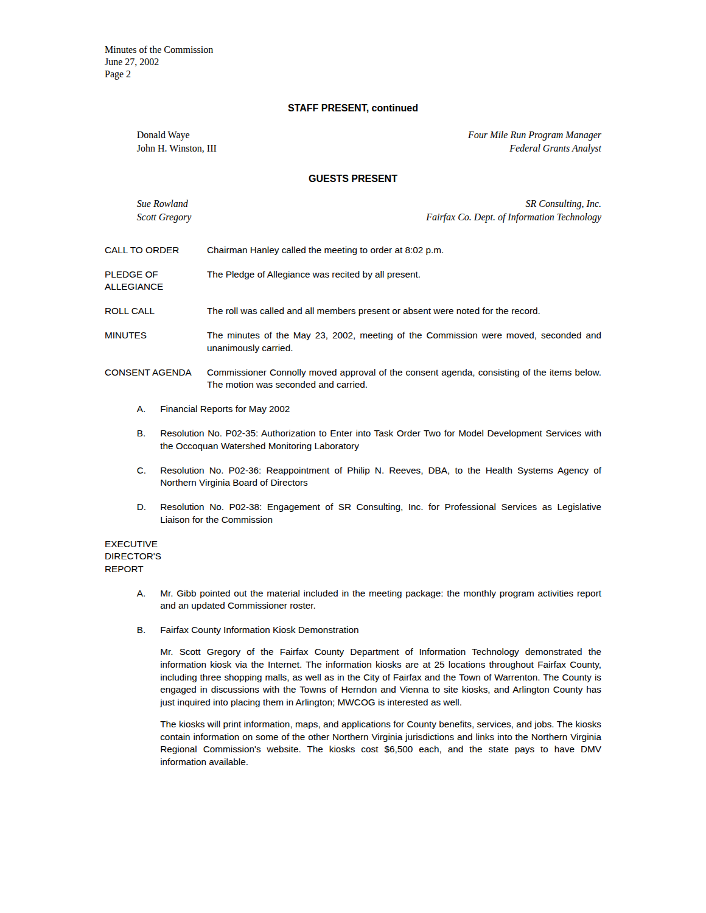Minutes of the Commission
June 27, 2002
Page 2
STAFF PRESENT, continued
Donald Waye Four Mile Run Program Manager
John H. Winston, III Federal Grants Analyst
GUESTS PRESENT
Sue Rowland SR Consulting, Inc.
Scott Gregory Fairfax Co. Dept. of Information Technology
CALL TO ORDER
Chairman Hanley called the meeting to order at 8:02 p.m.
PLEDGE OF ALLEGIANCE
The Pledge of Allegiance was recited by all present.
ROLL CALL
The roll was called and all members present or absent were noted for the record.
MINUTES
The minutes of the May 23, 2002, meeting of the Commission were moved, seconded and unanimously carried.
CONSENT AGENDA
Commissioner Connolly moved approval of the consent agenda, consisting of the items below. The motion was seconded and carried.
A.
Financial Reports for May 2002
B.
Resolution No. P02-35: Authorization to Enter into Task Order Two for Model Development Services with the Occoquan Watershed Monitoring Laboratory
C.
Resolution No. P02-36: Reappointment of Philip N. Reeves, DBA, to the Health Systems Agency of Northern Virginia Board of Directors
D.
Resolution No. P02-38: Engagement of SR Consulting, Inc. for Professional Services as Legislative Liaison for the Commission
EXECUTIVE DIRECTOR'S REPORT
A.
Mr. Gibb pointed out the material included in the meeting package: the monthly program activities report and an updated Commissioner roster.
B.
Fairfax County Information Kiosk Demonstration
Mr. Scott Gregory of the Fairfax County Department of Information Technology demonstrated the information kiosk via the Internet. The information kiosks are at 25 locations throughout Fairfax County, including three shopping malls, as well as in the City of Fairfax and the Town of Warrenton. The County is engaged in discussions with the Towns of Herndon and Vienna to site kiosks, and Arlington County has just inquired into placing them in Arlington; MWCOG is interested as well.
The kiosks will print information, maps, and applications for County benefits, services, and jobs. The kiosks contain information on some of the other Northern Virginia jurisdictions and links into the Northern Virginia Regional Commission's website. The kiosks cost $6,500 each, and the state pays to have DMV information available.